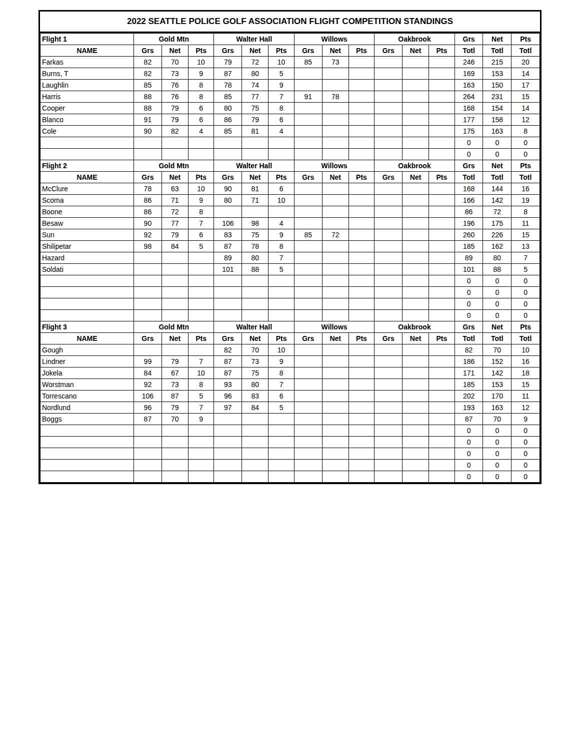2022 SEATTLE POLICE GOLF ASSOCIATION FLIGHT COMPETITION STANDINGS
| Flight 1 | Gold Mtn | Walter Hall | Willows | Oakbrook | Grs | Net | Pts |
| NAME | Grs | Net | Pts | Grs | Net | Pts | Grs | Net | Pts | Grs | Net | Pts | Totl | Totl | Totl |
| Farkas | 82 | 70 | 10 | 79 | 72 | 10 | 85 | 73 | | | | | 246 | 215 | 20 |
| Burns, T | 82 | 73 | 9 | 87 | 80 | 5 | | | | | | | 169 | 153 | 14 |
| Laughlin | 85 | 76 | 8 | 78 | 74 | 9 | | | | | | | 163 | 150 | 17 |
| Harris | 88 | 76 | 8 | 85 | 77 | 7 | 91 | 78 | | | | | 264 | 231 | 15 |
| Cooper | 88 | 79 | 6 | 80 | 75 | 8 | | | | | | | 168 | 154 | 14 |
| Blanco | 91 | 79 | 6 | 86 | 79 | 6 | | | | | | | 177 | 158 | 12 |
| Cole | 90 | 82 | 4 | 85 | 81 | 4 | | | | | | | 175 | 163 | 8 |
| | | | | | | | | | | | | | 0 | 0 | 0 |
| | | | | | | | | | | | | | 0 | 0 | 0 |
| Flight 2 | Gold Mtn | Walter Hall | Willows | Oakbrook | Grs | Net | Pts |
| NAME | Grs | Net | Pts | Grs | Net | Pts | Grs | Net | Pts | Grs | Net | Pts | Totl | Totl | Totl |
| McClure | 78 | 63 | 10 | 90 | 81 | 6 | | | | | | | 168 | 144 | 16 |
| Scoma | 86 | 71 | 9 | 80 | 71 | 10 | | | | | | | 166 | 142 | 19 |
| Boone | 86 | 72 | 8 | | | | | | | | | | 86 | 72 | 8 |
| Besaw | 90 | 77 | 7 | 106 | 98 | 4 | | | | | | | 196 | 175 | 11 |
| Sun | 92 | 79 | 6 | 83 | 75 | 9 | 85 | 72 | | | | | 260 | 226 | 15 |
| Shilipetar | 98 | 84 | 5 | 87 | 78 | 8 | | | | | | | 185 | 162 | 13 |
| Hazard | | | | 89 | 80 | 7 | | | | | | | 89 | 80 | 7 |
| Soldati | | | | 101 | 88 | 5 | | | | | | | 101 | 88 | 5 |
| | | | | | | | | | | | | | 0 | 0 | 0 |
| | | | | | | | | | | | | | 0 | 0 | 0 |
| | | | | | | | | | | | | | 0 | 0 | 0 |
| | | | | | | | | | | | | | 0 | 0 | 0 |
| Flight 3 | Gold Mtn | Walter Hall | Willows | Oakbrook | Grs | Net | Pts |
| NAME | Grs | Net | Pts | Grs | Net | Pts | Grs | Net | Pts | Grs | Net | Pts | Totl | Totl | Totl |
| Gough | | | | 82 | 70 | 10 | | | | | | | 82 | 70 | 10 |
| Lindner | 99 | 79 | 7 | 87 | 73 | 9 | | | | | | | 186 | 152 | 16 |
| Jokela | 84 | 67 | 10 | 87 | 75 | 8 | | | | | | | 171 | 142 | 18 |
| Worstman | 92 | 73 | 8 | 93 | 80 | 7 | | | | | | | 185 | 153 | 15 |
| Torrescano | 106 | 87 | 5 | 96 | 83 | 6 | | | | | | | 202 | 170 | 11 |
| Nordlund | 96 | 79 | 7 | 97 | 84 | 5 | | | | | | | 193 | 163 | 12 |
| Boggs | 87 | 70 | 9 | | | | | | | | | | 87 | 70 | 9 |
| | | | | | | | | | | | | | 0 | 0 | 0 |
| | | | | | | | | | | | | | 0 | 0 | 0 |
| | | | | | | | | | | | | | 0 | 0 | 0 |
| | | | | | | | | | | | | | 0 | 0 | 0 |
| | | | | | | | | | | | | | 0 | 0 | 0 |